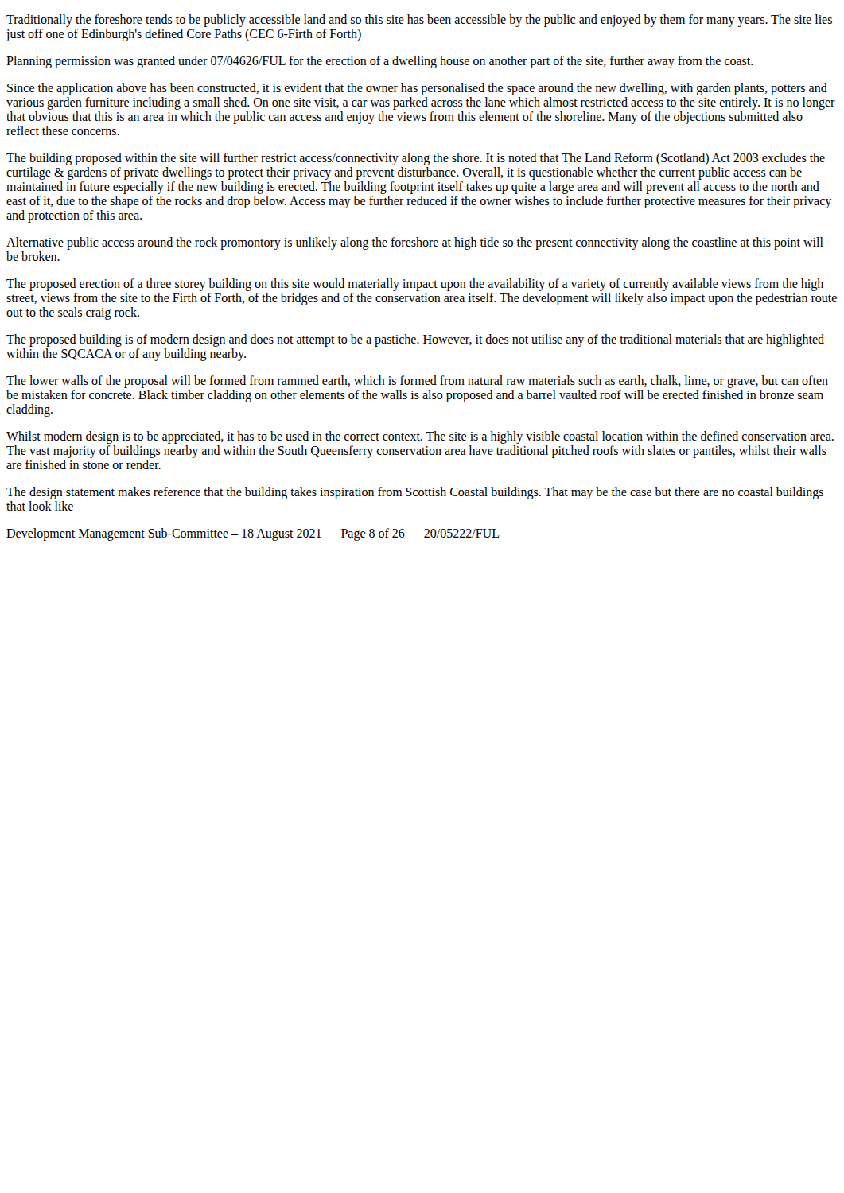Traditionally the foreshore tends to be publicly accessible land and so this site has been accessible by the public and enjoyed by them for many years. The site lies just off one of Edinburgh's defined Core Paths (CEC 6-Firth of Forth)
Planning permission was granted under 07/04626/FUL for the erection of a dwelling house on another part of the site, further away from the coast.
Since the application above has been constructed, it is evident that the owner has personalised the space around the new dwelling, with garden plants, potters and various garden furniture including a small shed. On one site visit, a car was parked across the lane which almost restricted access to the site entirely. It is no longer that obvious that this is an area in which the public can access and enjoy the views from this element of the shoreline. Many of the objections submitted also reflect these concerns.
The building proposed within the site will further restrict access/connectivity along the shore. It is noted that The Land Reform (Scotland) Act 2003 excludes the curtilage & gardens of private dwellings to protect their privacy and prevent disturbance. Overall, it is questionable whether the current public access can be maintained in future especially if the new building is erected. The building footprint itself takes up quite a large area and will prevent all access to the north and east of it, due to the shape of the rocks and drop below. Access may be further reduced if the owner wishes to include further protective measures for their privacy and protection of this area.
Alternative public access around the rock promontory is unlikely along the foreshore at high tide so the present connectivity along the coastline at this point will be broken.
The proposed erection of a three storey building on this site would materially impact upon the availability of a variety of currently available views from the high street, views from the site to the Firth of Forth, of the bridges and of the conservation area itself. The development will likely also impact upon the pedestrian route out to the seals craig rock.
The proposed building is of modern design and does not attempt to be a pastiche. However, it does not utilise any of the traditional materials that are highlighted within the SQCACA or of any building nearby.
The lower walls of the proposal will be formed from rammed earth, which is formed from natural raw materials such as earth, chalk, lime, or grave, but can often be mistaken for concrete. Black timber cladding on other elements of the walls is also proposed and a barrel vaulted roof will be erected finished in bronze seam cladding.
Whilst modern design is to be appreciated, it has to be used in the correct context. The site is a highly visible coastal location within the defined conservation area. The vast majority of buildings nearby and within the South Queensferry conservation area have traditional pitched roofs with slates or pantiles, whilst their walls are finished in stone or render.
The design statement makes reference that the building takes inspiration from Scottish Coastal buildings. That may be the case but there are no coastal buildings that look like
Development Management Sub-Committee – 18 August 2021 Page 8 of 26 20/05222/FUL